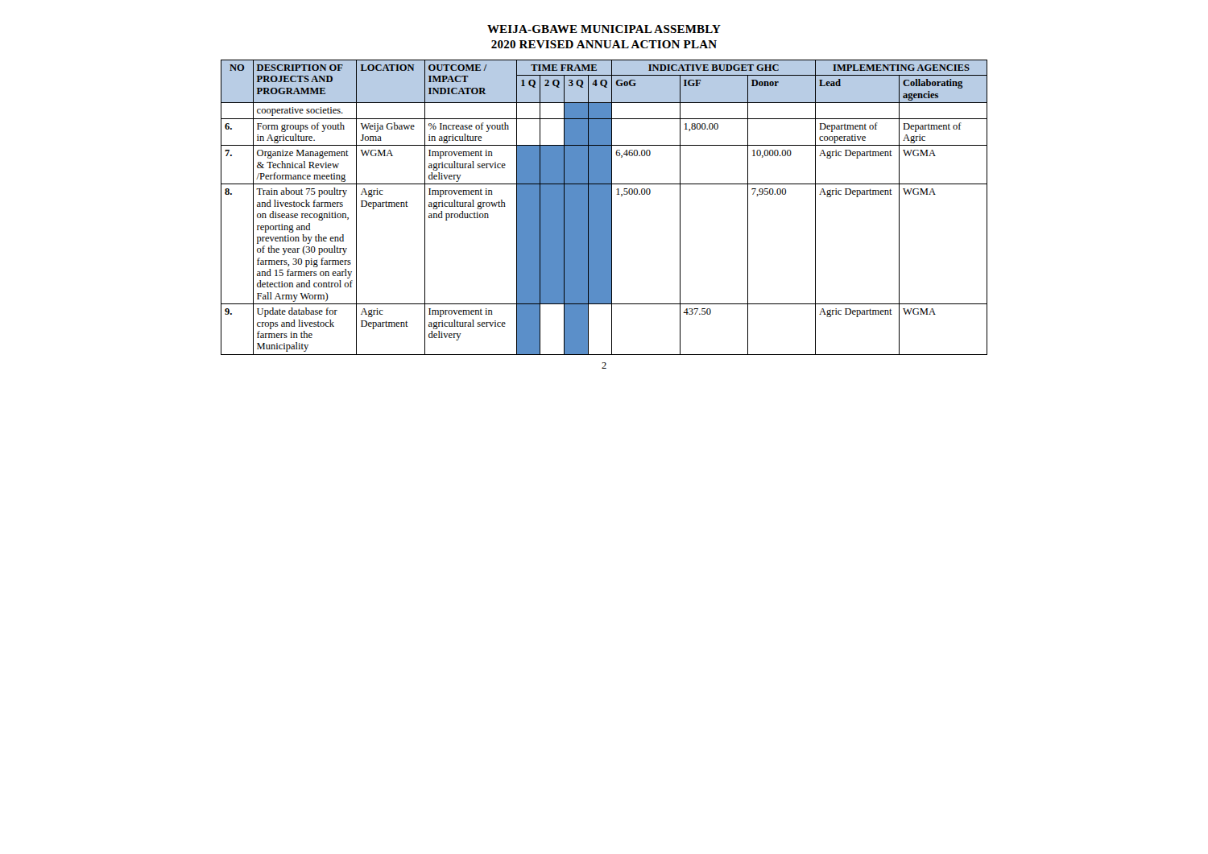WEIJA-GBAWE MUNICIPAL ASSEMBLY
2020 REVISED ANNUAL ACTION PLAN
| NO | DESCRIPTION OF PROJECTS AND PROGRAMME | LOCATION | OUTCOME / IMPACT INDICATOR | TIME FRAME | INDICATIVE BUDGET GHC | IMPLEMENTING AGENCIES |
| --- | --- | --- | --- | --- | --- | --- |
| 1 Q | 2 Q | 3 Q | 4 Q | GoG | IGF | Donor | Lead | Collaborating agencies |
| | cooperative societies. | | | | | | | | | | | |
| 6. | Form groups of youth in Agriculture. | Weija Gbawe Joma | % Increase of youth in agriculture | | | | | | 1,800.00 | | Department of cooperative | Department of Agric |
| 7. | Organize Management & Technical Review /Performance meeting | WGMA | Improvement in agricultural service delivery | | | | | 6,460.00 | | 10,000.00 | Agric Department | WGMA |
| 8. | Train about 75 poultry and livestock farmers on disease recognition, reporting and prevention by the end of the year (30 poultry farmers, 30 pig farmers and 15 farmers on early detection and control of Fall Army Worm) | Agric Department | Improvement in agricultural growth and production | | | | | 1,500.00 | | 7,950.00 | Agric Department | WGMA |
| 9. | Update database for crops and livestock farmers in the Municipality | Agric Department | Improvement in agricultural service delivery | | | | | | 437.50 | | Agric Department | WGMA |
2